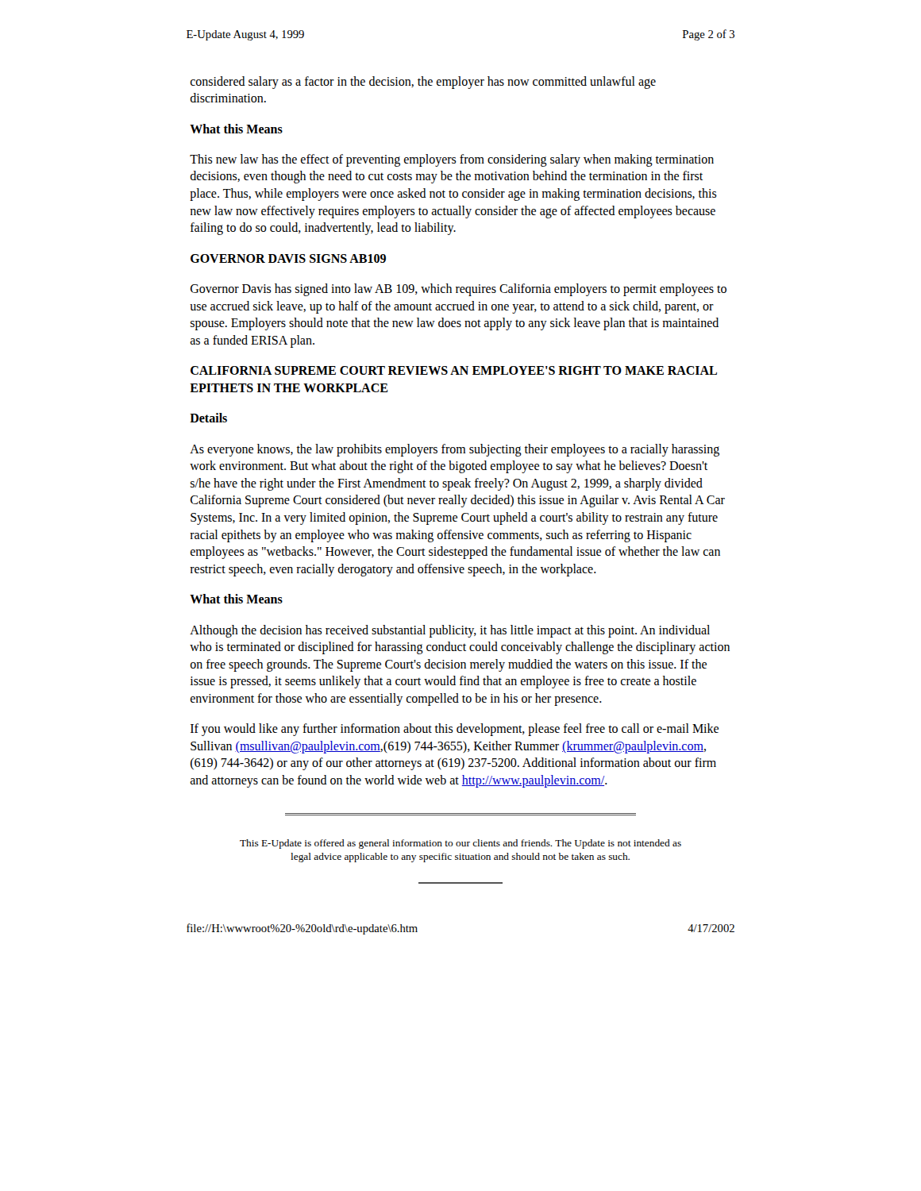E-Update August 4, 1999
Page 2 of 3
considered salary as a factor in the decision, the employer has now committed unlawful age discrimination.
What this Means
This new law has the effect of preventing employers from considering salary when making termination decisions, even though the need to cut costs may be the motivation behind the termination in the first place. Thus, while employers were once asked not to consider age in making termination decisions, this new law now effectively requires employers to actually consider the age of affected employees because failing to do so could, inadvertently, lead to liability.
GOVERNOR DAVIS SIGNS AB109
Governor Davis has signed into law AB 109, which requires California employers to permit employees to use accrued sick leave, up to half of the amount accrued in one year, to attend to a sick child, parent, or spouse. Employers should note that the new law does not apply to any sick leave plan that is maintained as a funded ERISA plan.
CALIFORNIA SUPREME COURT REVIEWS AN EMPLOYEE'S RIGHT TO MAKE RACIAL EPITHETS IN THE WORKPLACE
Details
As everyone knows, the law prohibits employers from subjecting their employees to a racially harassing work environment. But what about the right of the bigoted employee to say what he believes? Doesn't s/he have the right under the First Amendment to speak freely? On August 2, 1999, a sharply divided California Supreme Court considered (but never really decided) this issue in Aguilar v. Avis Rental A Car Systems, Inc. In a very limited opinion, the Supreme Court upheld a court's ability to restrain any future racial epithets by an employee who was making offensive comments, such as referring to Hispanic employees as "wetbacks." However, the Court sidestepped the fundamental issue of whether the law can restrict speech, even racially derogatory and offensive speech, in the workplace.
What this Means
Although the decision has received substantial publicity, it has little impact at this point. An individual who is terminated or disciplined for harassing conduct could conceivably challenge the disciplinary action on free speech grounds. The Supreme Court's decision merely muddied the waters on this issue. If the issue is pressed, it seems unlikely that a court would find that an employee is free to create a hostile environment for those who are essentially compelled to be in his or her presence.
If you would like any further information about this development, please feel free to call or e-mail Mike Sullivan (msullivan@paulplevin.com,(619) 744-3655), Keither Rummer (krummer@paulplevin.com, (619) 744-3642) or any of our other attorneys at (619) 237-5200. Additional information about our firm and attorneys can be found on the world wide web at http://www.paulplevin.com/.
This E-Update is offered as general information to our clients and friends. The Update is not intended as legal advice applicable to any specific situation and should not be taken as such.
file://H:\wwwroot%20-%20old\rd\e-update\6.htm
4/17/2002